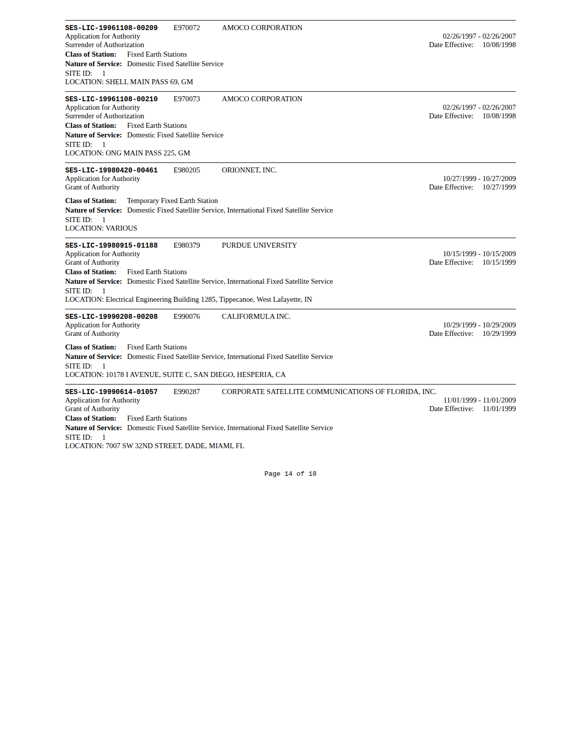SES-LIC-19961108-00209 E970072 AMOCO CORPORATION
Application for Authority
02/26/1997 - 02/26/2007
Surrender of Authorization
Date Effective: 10/08/1998
Class of Station: Fixed Earth Stations
Nature of Service: Domestic Fixed Satellite Service
SITE ID: 1
LOCATION: SHELL MAIN PASS 69, GM
SES-LIC-19961108-00210 E970073 AMOCO CORPORATION
Application for Authority
02/26/1997 - 02/26/2007
Surrender of Authorization
Date Effective: 10/08/1998
Class of Station: Fixed Earth Stations
Nature of Service: Domestic Fixed Satellite Service
SITE ID: 1
LOCATION: ONG MAIN PASS 225, GM
SES-LIC-19980420-00461 E980205 ORIONNET, INC.
Application for Authority
10/27/1999 - 10/27/2009
Grant of Authority
Date Effective: 10/27/1999
Class of Station: Temporary Fixed Earth Station
Nature of Service: Domestic Fixed Satellite Service, International Fixed Satellite Service
SITE ID: 1
LOCATION: VARIOUS
SES-LIC-19980915-01188 E980379 PURDUE UNIVERSITY
Application for Authority
10/15/1999 - 10/15/2009
Grant of Authority
Date Effective: 10/15/1999
Class of Station: Fixed Earth Stations
Nature of Service: Domestic Fixed Satellite Service, International Fixed Satellite Service
SITE ID: 1
LOCATION: Electrical Engineering Building 1285, Tippecanoe, West Lafayette, IN
SES-LIC-19990208-00208 E990076 CALIFORMULA INC.
Application for Authority
10/29/1999 - 10/29/2009
Grant of Authority
Date Effective: 10/29/1999
Class of Station: Fixed Earth Stations
Nature of Service: Domestic Fixed Satellite Service, International Fixed Satellite Service
SITE ID: 1
LOCATION: 10178 I AVENUE, SUITE C, SAN DIEGO, HESPERIA, CA
SES-LIC-19990614-01057 E990287 CORPORATE SATELLITE COMMUNICATIONS OF FLORIDA, INC.
Application for Authority
11/01/1999 - 11/01/2009
Grant of Authority
Date Effective: 11/01/1999
Class of Station: Fixed Earth Stations
Nature of Service: Domestic Fixed Satellite Service, International Fixed Satellite Service
SITE ID: 1
LOCATION: 7007 SW 32ND STREET, DADE, MIAMI, FL
Page 14 of 18